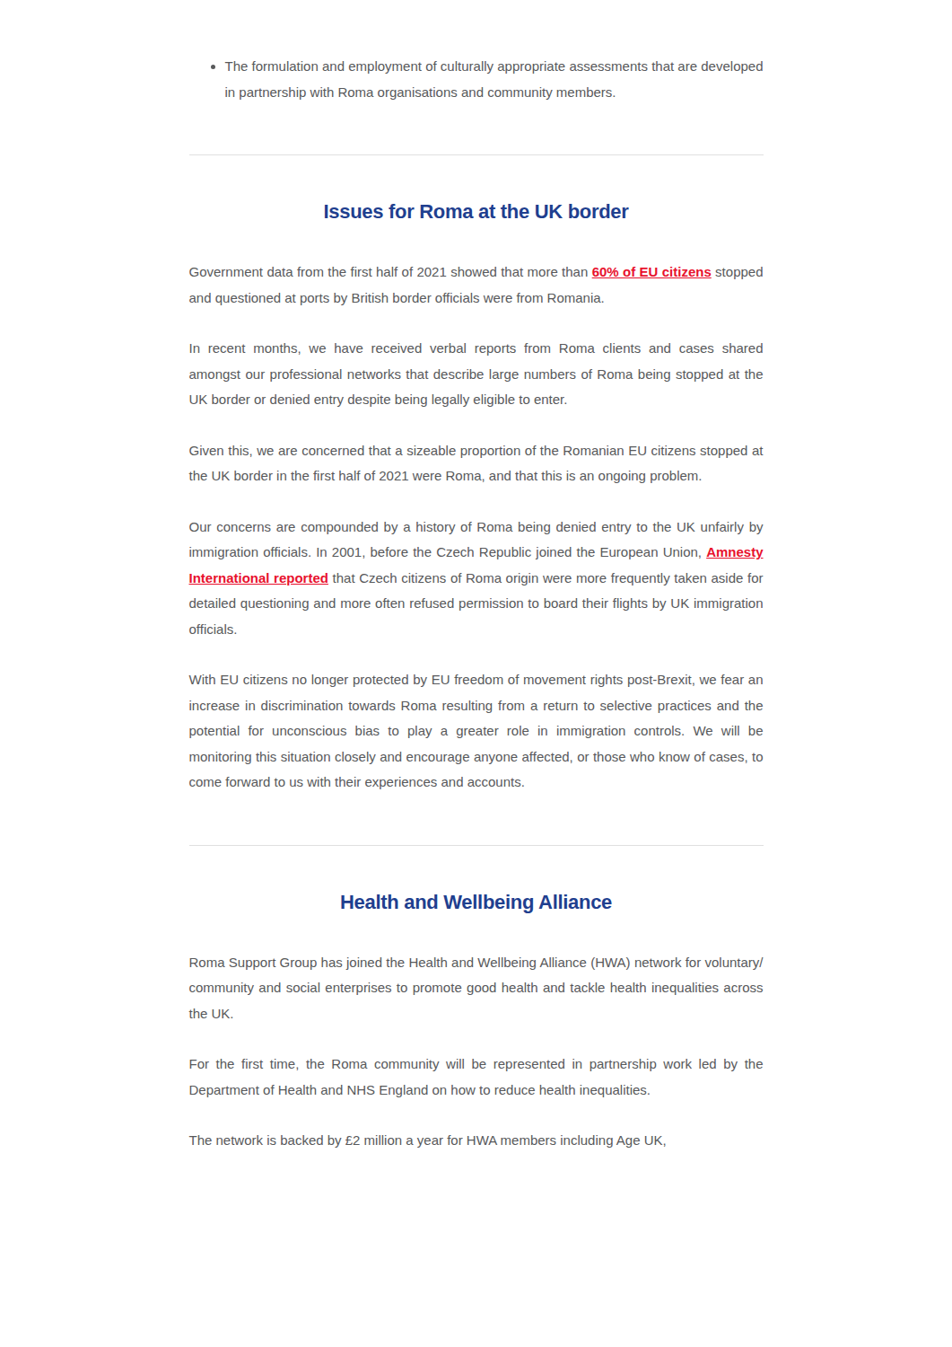The formulation and employment of culturally appropriate assessments that are developed in partnership with Roma organisations and community members.
Issues for Roma at the UK border
Government data from the first half of 2021 showed that more than 60% of EU citizens stopped and questioned at ports by British border officials were from Romania.
In recent months, we have received verbal reports from Roma clients and cases shared amongst our professional networks that describe large numbers of Roma being stopped at the UK border or denied entry despite being legally eligible to enter.
Given this, we are concerned that a sizeable proportion of the Romanian EU citizens stopped at the UK border in the first half of 2021 were Roma, and that this is an ongoing problem.
Our concerns are compounded by a history of Roma being denied entry to the UK unfairly by immigration officials. In 2001, before the Czech Republic joined the European Union, Amnesty International reported that Czech citizens of Roma origin were more frequently taken aside for detailed questioning and more often refused permission to board their flights by UK immigration officials.
With EU citizens no longer protected by EU freedom of movement rights post-Brexit, we fear an increase in discrimination towards Roma resulting from a return to selective practices and the potential for unconscious bias to play a greater role in immigration controls. We will be monitoring this situation closely and encourage anyone affected, or those who know of cases, to come forward to us with their experiences and accounts.
Health and Wellbeing Alliance
Roma Support Group has joined the Health and Wellbeing Alliance (HWA) network for voluntary/ community and social enterprises to promote good health and tackle health inequalities across the UK.
For the first time, the Roma community will be represented in partnership work led by the Department of Health and NHS England on how to reduce health inequalities.
The network is backed by £2 million a year for HWA members including Age UK,